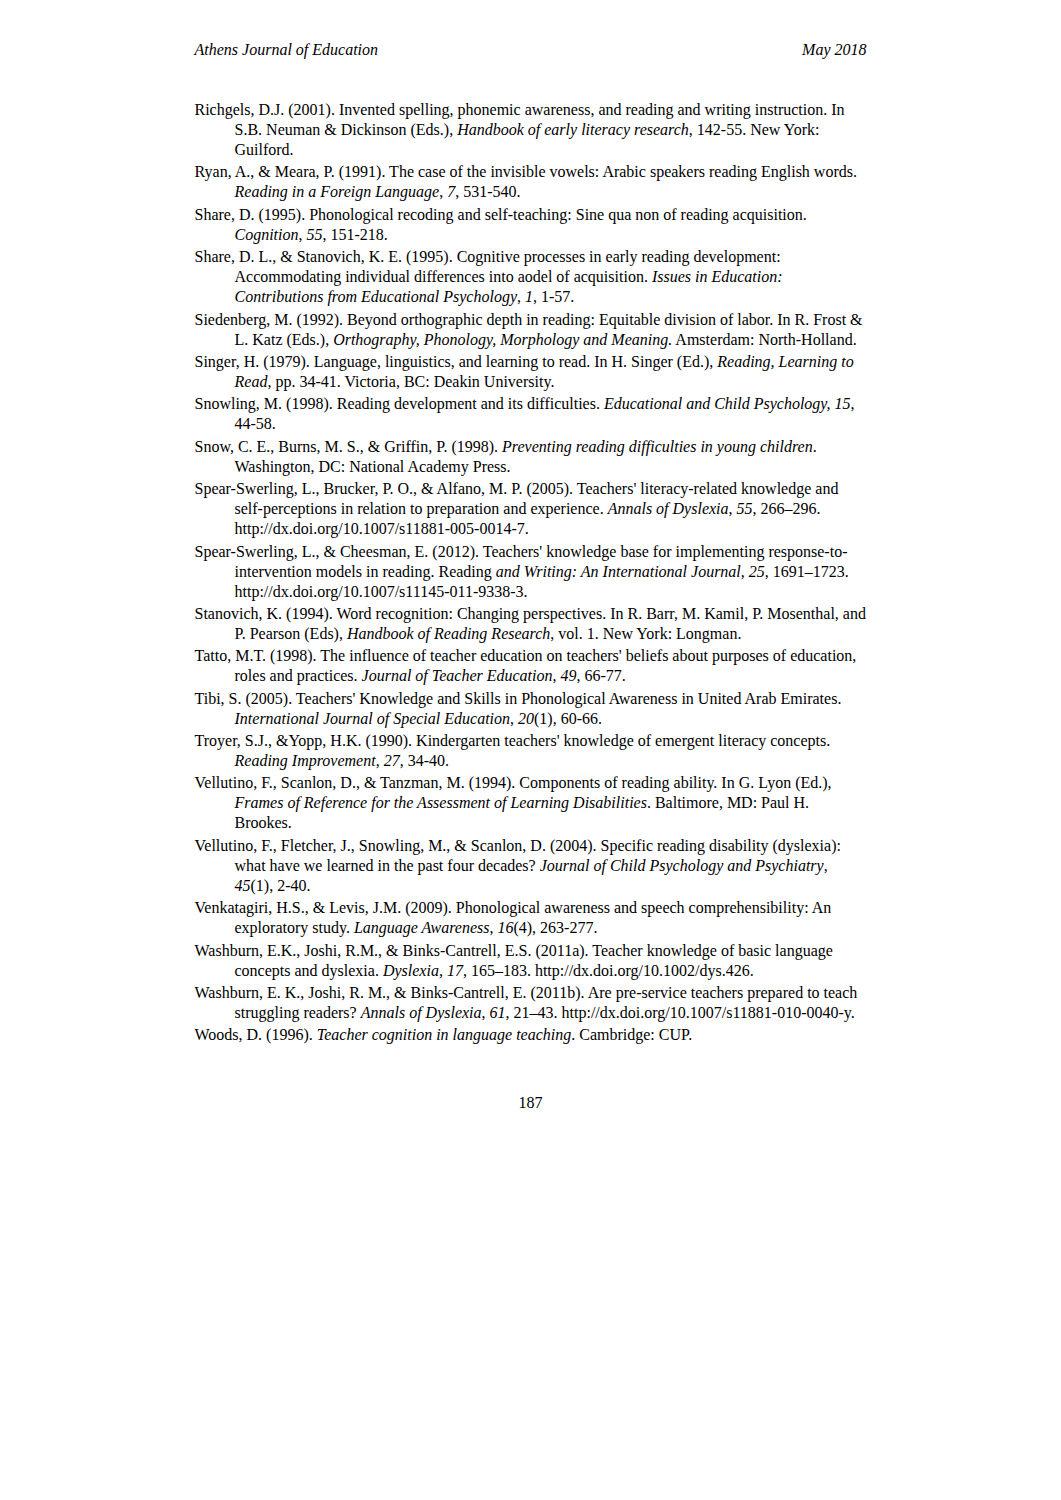Athens Journal of Education May 2018
Richgels, D.J. (2001). Invented spelling, phonemic awareness, and reading and writing instruction. In S.B. Neuman & Dickinson (Eds.), Handbook of early literacy research, 142-55. New York: Guilford.
Ryan, A., & Meara, P. (1991). The case of the invisible vowels: Arabic speakers reading English words. Reading in a Foreign Language, 7, 531-540.
Share, D. (1995). Phonological recoding and self-teaching: Sine qua non of reading acquisition. Cognition, 55, 151-218.
Share, D. L., & Stanovich, K. E. (1995). Cognitive processes in early reading development: Accommodating individual differences into aodel of acquisition. Issues in Education: Contributions from Educational Psychology, 1, 1-57.
Siedenberg, M. (1992). Beyond orthographic depth in reading: Equitable division of labor. In R. Frost & L. Katz (Eds.), Orthography, Phonology, Morphology and Meaning. Amsterdam: North-Holland.
Singer, H. (1979). Language, linguistics, and learning to read. In H. Singer (Ed.), Reading, Learning to Read, pp. 34-41. Victoria, BC: Deakin University.
Snowling, M. (1998). Reading development and its difficulties. Educational and Child Psychology, 15, 44-58.
Snow, C. E., Burns, M. S., & Griffin, P. (1998). Preventing reading difficulties in young children. Washington, DC: National Academy Press.
Spear-Swerling, L., Brucker, P. O., & Alfano, M. P. (2005). Teachers' literacy-related knowledge and self-perceptions in relation to preparation and experience. Annals of Dyslexia, 55, 266–296. http://dx.doi.org/10.1007/s11881-005-0014-7.
Spear-Swerling, L., & Cheesman, E. (2012). Teachers' knowledge base for implementing response-to-intervention models in reading. Reading and Writing: An International Journal, 25, 1691–1723. http://dx.doi.org/10.1007/s11145-011-9338-3.
Stanovich, K. (1994). Word recognition: Changing perspectives. In R. Barr, M. Kamil, P. Mosenthal, and P. Pearson (Eds), Handbook of Reading Research, vol. 1. New York: Longman.
Tatto, M.T. (1998). The influence of teacher education on teachers' beliefs about purposes of education, roles and practices. Journal of Teacher Education, 49, 66-77.
Tibi, S. (2005). Teachers' Knowledge and Skills in Phonological Awareness in United Arab Emirates. International Journal of Special Education, 20(1), 60-66.
Troyer, S.J., &Yopp, H.K. (1990). Kindergarten teachers' knowledge of emergent literacy concepts. Reading Improvement, 27, 34-40.
Vellutino, F., Scanlon, D., & Tanzman, M. (1994). Components of reading ability. In G. Lyon (Ed.), Frames of Reference for the Assessment of Learning Disabilities. Baltimore, MD: Paul H. Brookes.
Vellutino, F., Fletcher, J., Snowling, M., & Scanlon, D. (2004). Specific reading disability (dyslexia): what have we learned in the past four decades? Journal of Child Psychology and Psychiatry, 45(1), 2-40.
Venkatagiri, H.S., & Levis, J.M. (2009). Phonological awareness and speech comprehensibility: An exploratory study. Language Awareness, 16(4), 263-277.
Washburn, E.K., Joshi, R.M., & Binks-Cantrell, E.S. (2011a). Teacher knowledge of basic language concepts and dyslexia. Dyslexia, 17, 165–183. http://dx.doi.org/10.1002/dys.426.
Washburn, E. K., Joshi, R. M., & Binks-Cantrell, E. (2011b). Are pre-service teachers prepared to teach struggling readers? Annals of Dyslexia, 61, 21–43. http://dx.doi.org/10.1007/s11881-010-0040-y.
Woods, D. (1996). Teacher cognition in language teaching. Cambridge: CUP.
187